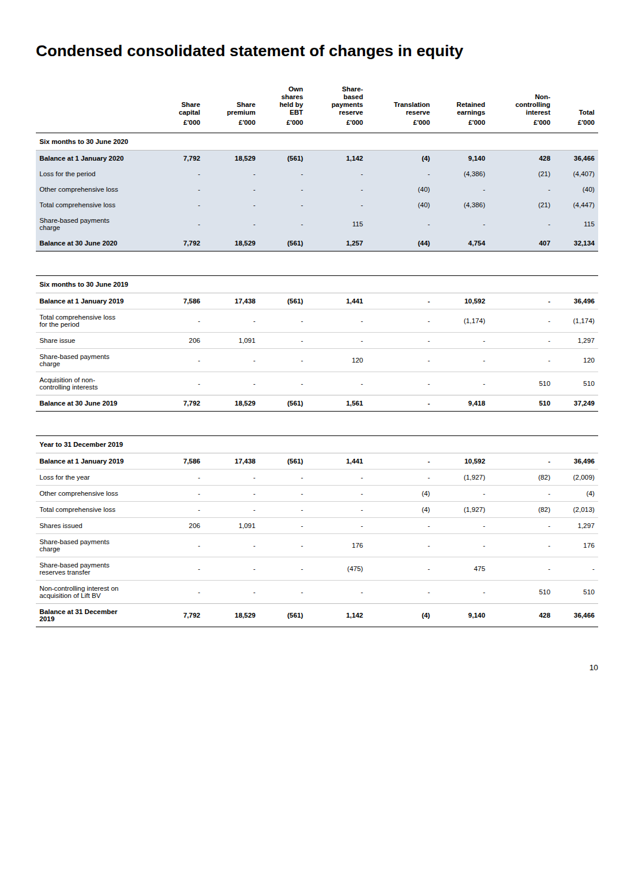Condensed consolidated statement of changes in equity
| | Share capital | Share premium | Own shares held by EBT | Share- based payments reserve | Translation reserve | Retained earnings | Non- controlling interest | Total |
| --- | --- | --- | --- | --- | --- | --- | --- | --- |
| | £'000 | £'000 | £'000 | £'000 | £'000 | £'000 | £'000 | £'000 |
| Six months to 30 June 2020 | |
| Balance at 1 January 2020 | 7,792 | 18,529 | (561) | 1,142 | (4) | 9,140 | 428 | 36,466 |
| Loss for the period | - | - | - | - | - | (4,386) | (21) | (4,407) |
| Other comprehensive loss | - | - | - | - | (40) | - | - | (40) |
| Total comprehensive loss | - | - | - | - | (40) | (4,386) | (21) | (4,447) |
| Share-based payments charge | - | - | - | 115 | - | - | - | 115 |
| Balance at 30 June 2020 | 7,792 | 18,529 | (561) | 1,257 | (44) | 4,754 | 407 | 32,134 |
| Six months to 30 June 2019 | |
| Balance at 1 January 2019 | 7,586 | 17,438 | (561) | 1,441 | - | 10,592 | - | 36,496 |
| Total comprehensive loss for the period | - | - | - | - | - | (1,174) | - | (1,174) |
| Share issue | 206 | 1,091 | - | - | - | - | - | 1,297 |
| Share-based payments charge | - | - | - | 120 | - | - | - | 120 |
| Acquisition of non- controlling interests | - | - | - | - | - | - | 510 | 510 |
| Balance at 30 June 2019 | 7,792 | 18,529 | (561) | 1,561 | - | 9,418 | 510 | 37,249 |
| Year to 31 December 2019 | |
| Balance at 1 January 2019 | 7,586 | 17,438 | (561) | 1,441 | - | 10,592 | - | 36,496 |
| Loss for the year | - | - | - | - | - | (1,927) | (82) | (2,009) |
| Other comprehensive loss | - | - | - | - | (4) | - | - | (4) |
| Total comprehensive loss | - | - | - | - | (4) | (1,927) | (82) | (2,013) |
| Shares issued | 206 | 1,091 | - | - | - | - | - | 1,297 |
| Share-based payments charge | - | - | - | 176 | - | - | - | 176 |
| Share-based payments reserves transfer | - | - | - | (475) | - | 475 | - | - |
| Non-controlling interest on acquisition of Lift BV | - | - | - | - | - | - | 510 | 510 |
| Balance at 31 December 2019 | 7,792 | 18,529 | (561) | 1,142 | (4) | 9,140 | 428 | 36,466 |
10